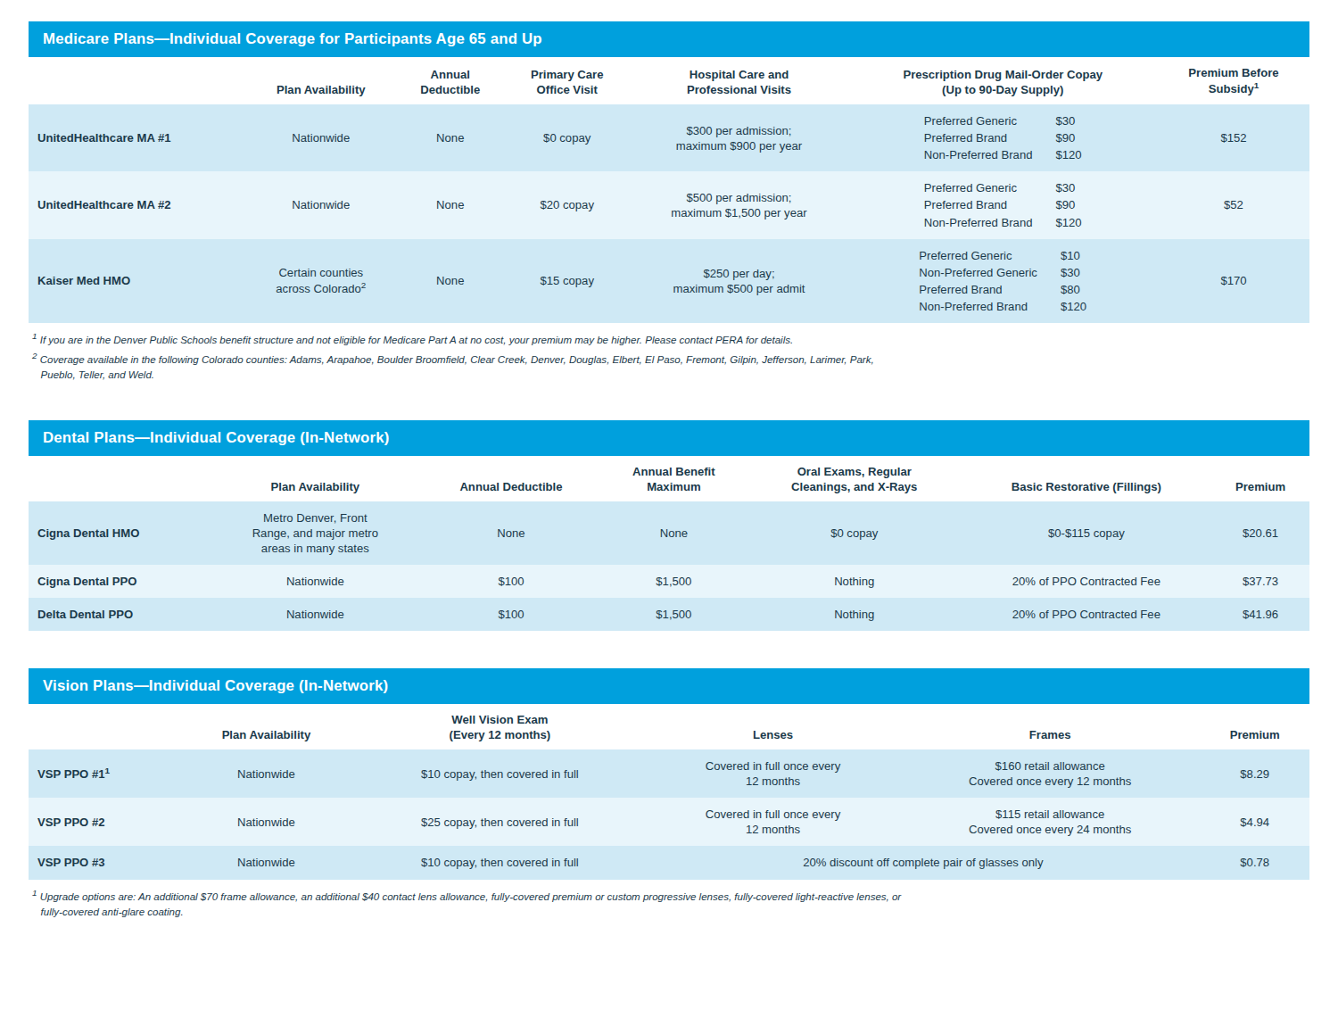Medicare Plans—Individual Coverage for Participants Age 65 and Up
| | Plan Availability | Annual Deductible | Primary Care Office Visit | Hospital Care and Professional Visits | Prescription Drug Mail-Order Copay (Up to 90-Day Supply) | Premium Before Subsidy 1 |
| --- | --- | --- | --- | --- | --- | --- |
| UnitedHealthcare MA #1 | Nationwide | None | $0 copay | $300 per admission; maximum $900 per year | Preferred Generic $30 Preferred Brand $90 Non-Preferred Brand $120 | $152 |
| UnitedHealthcare MA #2 | Nationwide | None | $20 copay | $500 per admission; maximum $1,500 per year | Preferred Generic $30 Preferred Brand $90 Non-Preferred Brand $120 | $52 |
| Kaiser Med HMO | Certain counties across Colorado 2 | None | $15 copay | $250 per day; maximum $500 per admit | Preferred Generic $10 Non-Preferred Generic $30 Preferred Brand $80 Non-Preferred Brand $120 | $170 |
1 If you are in the Denver Public Schools benefit structure and not eligible for Medicare Part A at no cost, your premium may be higher. Please contact PERA for details.
2 Coverage available in the following Colorado counties: Adams, Arapahoe, Boulder Broomfield, Clear Creek, Denver, Douglas, Elbert, El Paso, Fremont, Gilpin, Jefferson, Larimer, Park,
Pueblo, Teller, and Weld.
Dental Plans—Individual Coverage (In-Network)
| | Plan Availability | Annual Deductible | Annual Benefit Maximum | Oral Exams, Regular Cleanings, and X-Rays | Basic Restorative (Fillings) | Premium |
| --- | --- | --- | --- | --- | --- | --- |
| Cigna Dental HMO | Metro Denver, Front Range, and major metro areas in many states | None | None | $0 copay | $0-$115 copay | $20.61 |
| Cigna Dental PPO | Nationwide | $100 | $1,500 | Nothing | 20% of PPO Contracted Fee | $37.73 |
| Delta Dental PPO | Nationwide | $100 | $1,500 | Nothing | 20% of PPO Contracted Fee | $41.96 |
Vision Plans—Individual Coverage (In-Network)
| | Plan Availability | Well Vision Exam (Every 12 months) | Lenses | Frames | Premium |
| --- | --- | --- | --- | --- | --- |
| VSP PPO #1 1 | Nationwide | $10 copay, then covered in full | Covered in full once every 12 months | $160 retail allowance Covered once every 12 months | $8.29 |
| VSP PPO #2 | Nationwide | $25 copay, then covered in full | Covered in full once every 12 months | $115 retail allowance Covered once every 24 months | $4.94 |
| VSP PPO #3 | Nationwide | $10 copay, then covered in full | 20% discount off complete pair of glasses only | $0.78 |
1 Upgrade options are: An additional $70 frame allowance, an additional $40 contact lens allowance, fully-covered premium or custom progressive lenses, fully-covered light-reactive lenses, or
fully-covered anti-glare coating.